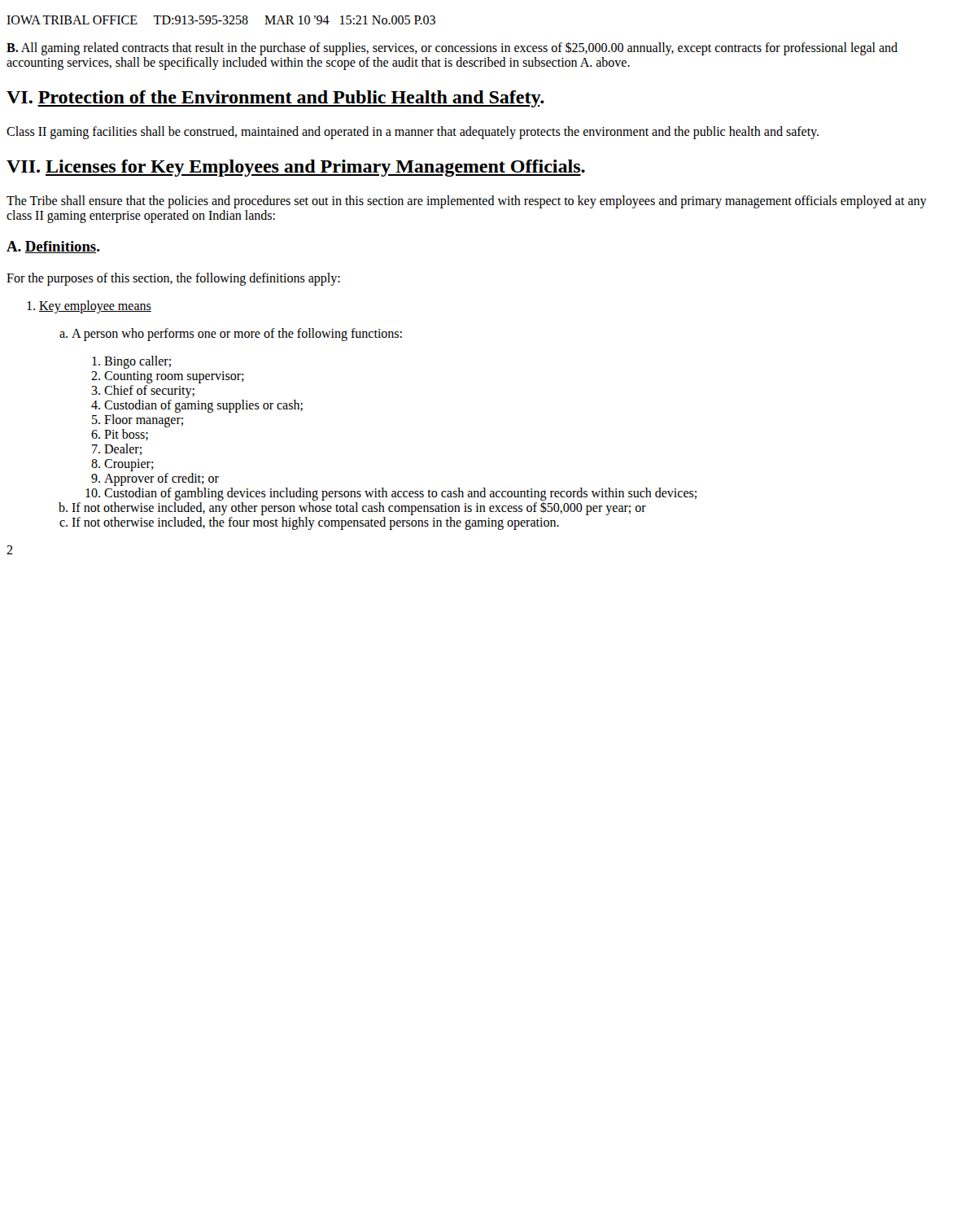IOWA TRIBAL OFFICE TD:913-595-3258 MAR 10 '94 15:21 No.005 P.03
B. All gaming related contracts that result in the purchase of supplies, services, or concessions in excess of $25,000.00 annually, except contracts for professional legal and accounting services, shall be specifically included within the scope of the audit that is described in subsection A. above.
VI. Protection of the Environment and Public Health and Safety.
Class II gaming facilities shall be construed, maintained and operated in a manner that adequately protects the environment and the public health and safety.
VII. Licenses for Key Employees and Primary Management Officials.
The Tribe shall ensure that the policies and procedures set out in this section are implemented with respect to key employees and primary management officials employed at any class II gaming enterprise operated on Indian lands:
A. Definitions.
For the purposes of this section, the following definitions apply:
Key employee means
A person who performs one or more of the following functions:
Bingo caller;
Counting room supervisor;
Chief of security;
Custodian of gaming supplies or cash;
Floor manager;
Pit boss;
Dealer;
Croupier;
Approver of credit; or
Custodian of gambling devices including persons with access to cash and accounting records within such devices;
If not otherwise included, any other person whose total cash compensation is in excess of $50,000 per year; or
If not otherwise included, the four most highly compensated persons in the gaming operation.
2